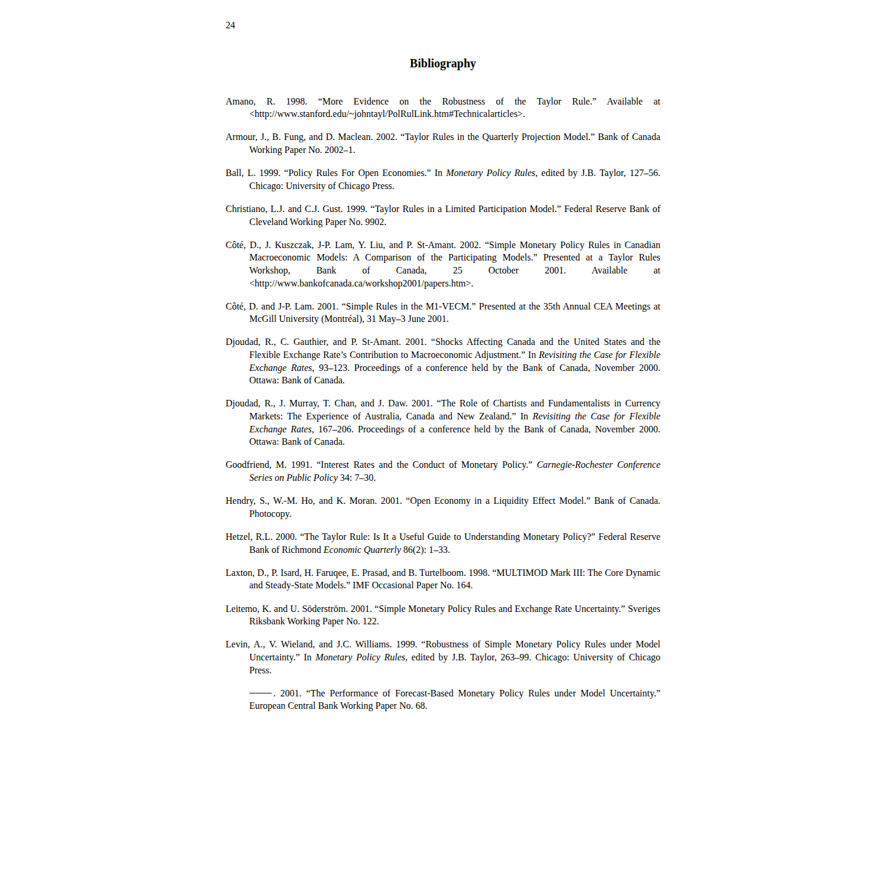24
Bibliography
Amano, R. 1998. “More Evidence on the Robustness of the Taylor Rule.” Available at <http://www.stanford.edu/~johntayl/PolRulLink.htm#Technicalarticles>.
Armour, J., B. Fung, and D. Maclean. 2002. “Taylor Rules in the Quarterly Projection Model.” Bank of Canada Working Paper No. 2002–1.
Ball, L. 1999. “Policy Rules For Open Economies.” In Monetary Policy Rules, edited by J.B. Taylor, 127–56. Chicago: University of Chicago Press.
Christiano, L.J. and C.J. Gust. 1999. “Taylor Rules in a Limited Participation Model.” Federal Reserve Bank of Cleveland Working Paper No. 9902.
Côté, D., J. Kuszczak, J-P. Lam, Y. Liu, and P. St-Amant. 2002. “Simple Monetary Policy Rules in Canadian Macroeconomic Models: A Comparison of the Participating Models.” Presented at a Taylor Rules Workshop, Bank of Canada, 25 October 2001. Available at <http://www.bankofcanada.ca/workshop2001/papers.htm>.
Côté, D. and J-P. Lam. 2001. “Simple Rules in the M1-VECM.” Presented at the 35th Annual CEA Meetings at McGill University (Montréal), 31 May–3 June 2001.
Djoudad, R., C. Gauthier, and P. St-Amant. 2001. “Shocks Affecting Canada and the United States and the Flexible Exchange Rate’s Contribution to Macroeconomic Adjustment.” In Revisiting the Case for Flexible Exchange Rates, 93–123. Proceedings of a conference held by the Bank of Canada, November 2000. Ottawa: Bank of Canada.
Djoudad, R., J. Murray, T. Chan, and J. Daw. 2001. “The Role of Chartists and Fundamentalists in Currency Markets: The Experience of Australia, Canada and New Zealand.” In Revisiting the Case for Flexible Exchange Rates, 167–206. Proceedings of a conference held by the Bank of Canada, November 2000. Ottawa: Bank of Canada.
Goodfriend, M. 1991. “Interest Rates and the Conduct of Monetary Policy.” Carnegie-Rochester Conference Series on Public Policy 34: 7–30.
Hendry, S., W.-M. Ho, and K. Moran. 2001. “Open Economy in a Liquidity Effect Model.” Bank of Canada. Photocopy.
Hetzel, R.L. 2000. “The Taylor Rule: Is It a Useful Guide to Understanding Monetary Policy?” Federal Reserve Bank of Richmond Economic Quarterly 86(2): 1–33.
Laxton, D., P. Isard, H. Faruqee, E. Prasad, and B. Turtelboom. 1998. “MULTIMOD Mark III: The Core Dynamic and Steady-State Models.” IMF Occasional Paper No. 164.
Leitemo, K. and U. Söderström. 2001. “Simple Monetary Policy Rules and Exchange Rate Uncertainty.” Sveriges Riksbank Working Paper No. 122.
Levin, A., V. Wieland, and J.C. Williams. 1999. “Robustness of Simple Monetary Policy Rules under Model Uncertainty.” In Monetary Policy Rules, edited by J.B. Taylor, 263–99. Chicago: University of Chicago Press.
. 2001. “The Performance of Forecast-Based Monetary Policy Rules under Model Uncertainty.” European Central Bank Working Paper No. 68.